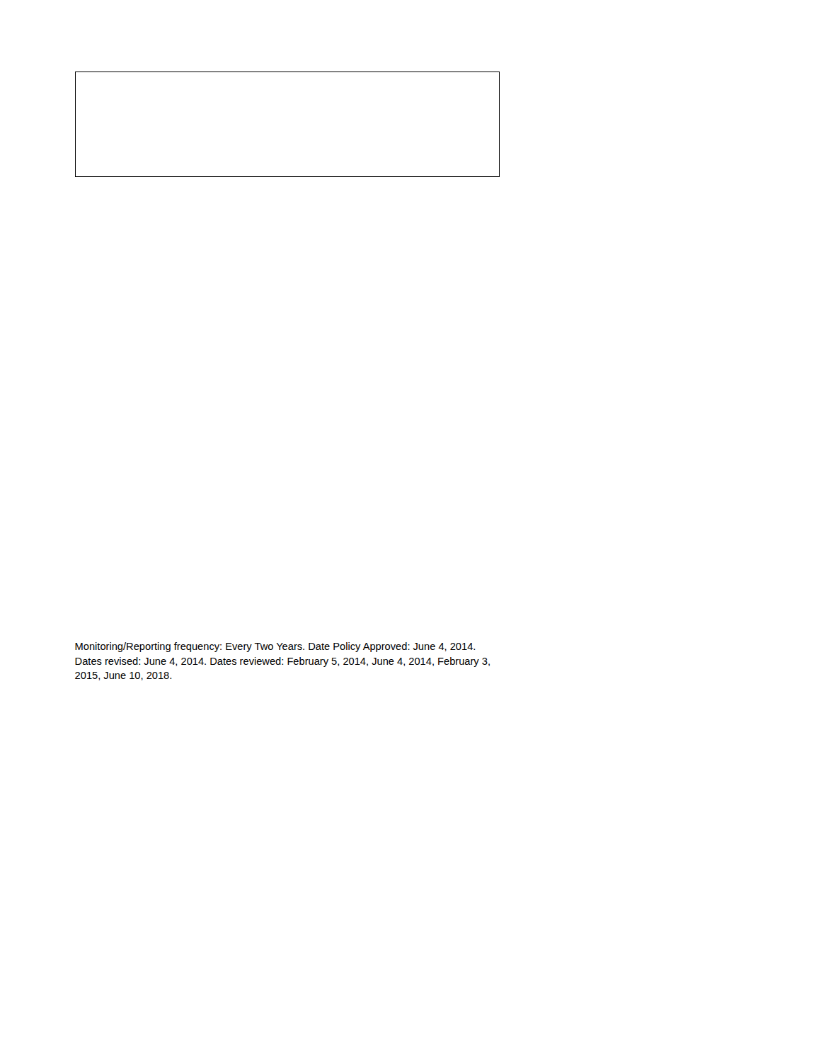Monitoring/Reporting frequency: Every Two Years. Date Policy Approved: June 4, 2014. Dates revised: June 4, 2014. Dates reviewed: February 5, 2014, June 4, 2014, February 3, 2015, June 10, 2018.